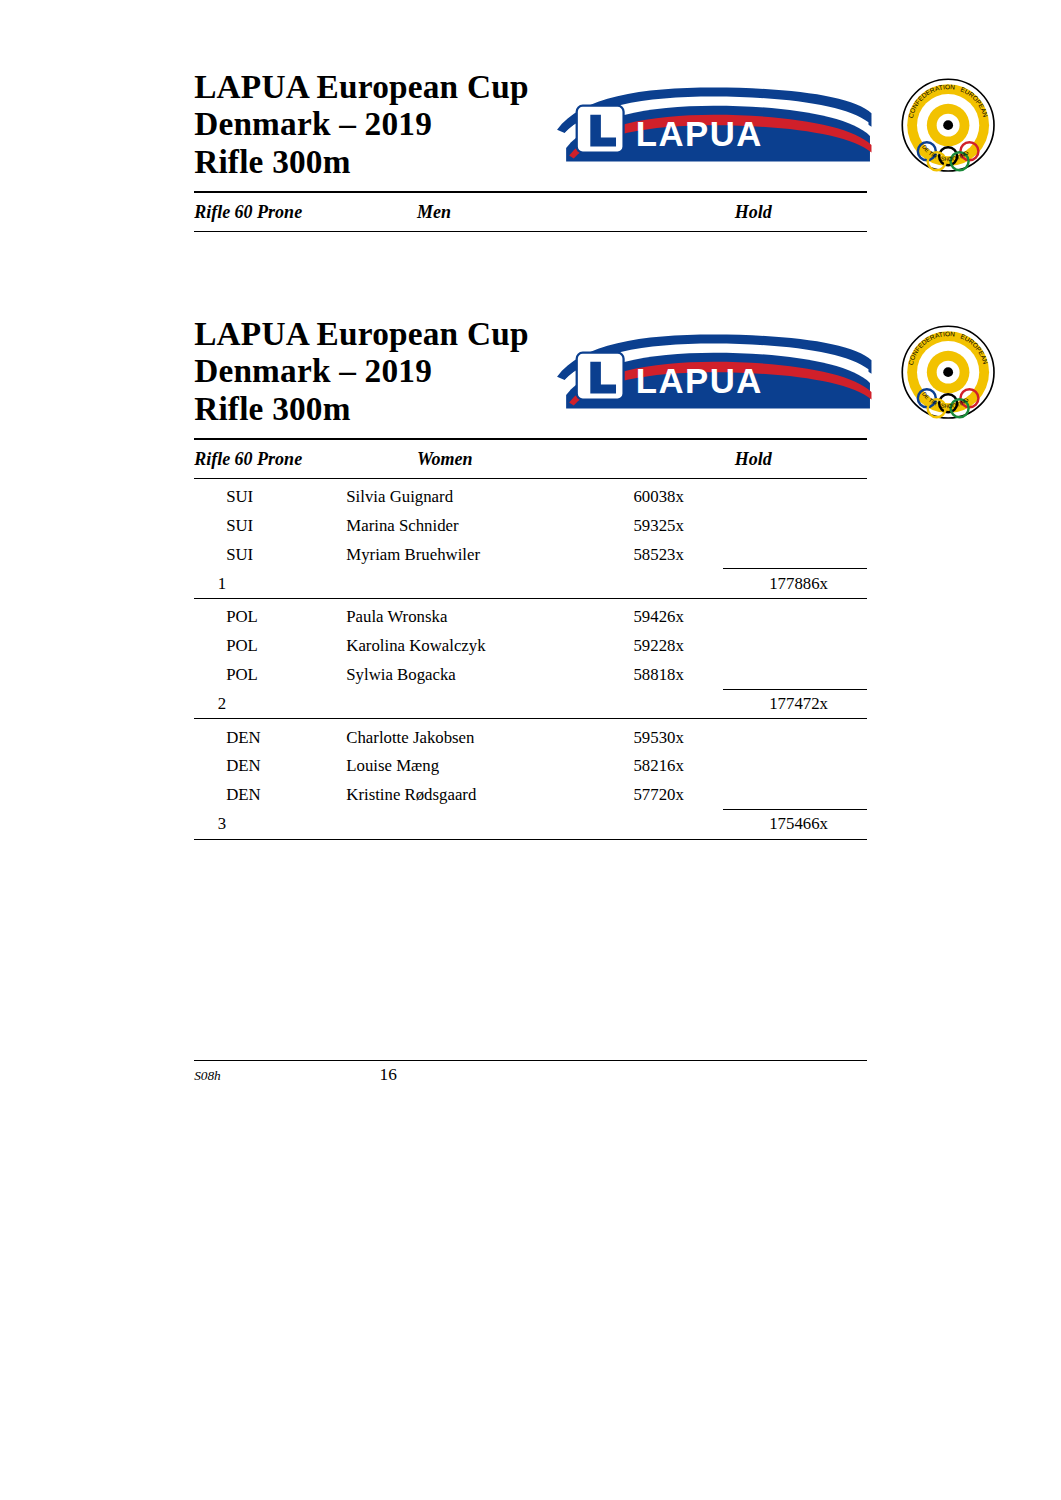LAPUA European Cup
Denmark – 2019
Rifle 300m
LAPUA
CONFEDERATION EUROPEAN DE TIR SHOOTING
Rifle 60 Prone
Men
Hold
LAPUA European Cup
Denmark – 2019
Rifle 300m
LAPUA
CONFEDERATION EUROPEAN DE TIR SHOOTING
Rifle 60 Prone
Women
Hold
| | SUI | Silvia Guignard | 600 | 38x | | |
| | SUI | Marina Schnider | 593 | 25x | | |
| | SUI | Myriam Bruehwiler | 585 | 23x | | |
| 1 | | | | | 1778 | 86x |
| | POL | Paula Wronska | 594 | 26x | | |
| | POL | Karolina Kowalczyk | 592 | 28x | | |
| | POL | Sylwia Bogacka | 588 | 18x | | |
| 2 | | | | | 1774 | 72x |
| | DEN | Charlotte Jakobsen | 595 | 30x | | |
| | DEN | Louise Mæng | 582 | 16x | | |
| | DEN | Kristine Rødsgaard | 577 | 20x | | |
| 3 | | | | | 1754 | 66x |
S08h
16